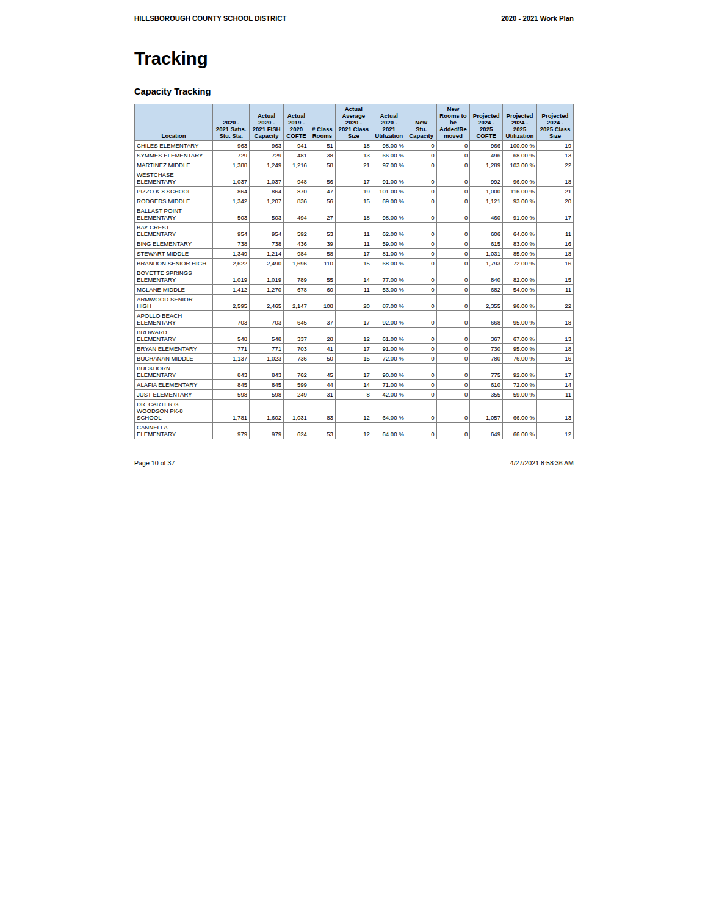HILLSBOROUGH COUNTY SCHOOL DISTRICT 2020 - 2021 Work Plan
Tracking
Capacity Tracking
| Location | 2020 - 2021 Satis. Stu. Sta. | Actual 2020 - 2021 FISH Capacity | Actual 2019 - 2020 COFTE | # Class Rooms | Actual Average 2020 - 2021 Class Size | Actual 2020 - 2021 Utilization | New Stu. Capacity | New Rooms to be Added/Re moved | Projected 2024 - 2025 COFTE | Projected 2024 - 2025 Utilization | Projected 2024 - 2025 Class Size |
| --- | --- | --- | --- | --- | --- | --- | --- | --- | --- | --- | --- |
| CHILES ELEMENTARY | 963 | 963 | 941 | 51 | 18 | 98.00 % | 0 | 0 | 966 | 100.00 % | 19 |
| SYMMES ELEMENTARY | 729 | 729 | 481 | 38 | 13 | 66.00 % | 0 | 0 | 496 | 68.00 % | 13 |
| MARTINEZ MIDDLE | 1,388 | 1,249 | 1,216 | 58 | 21 | 97.00 % | 0 | 0 | 1,289 | 103.00 % | 22 |
| WESTCHASE ELEMENTARY | 1,037 | 1,037 | 948 | 56 | 17 | 91.00 % | 0 | 0 | 992 | 96.00 % | 18 |
| PIZZO K-8 SCHOOL | 864 | 864 | 870 | 47 | 19 | 101.00 % | 0 | 0 | 1,000 | 116.00 % | 21 |
| RODGERS MIDDLE | 1,342 | 1,207 | 836 | 56 | 15 | 69.00 % | 0 | 0 | 1,121 | 93.00 % | 20 |
| BALLAST POINT ELEMENTARY | 503 | 503 | 494 | 27 | 18 | 98.00 % | 0 | 0 | 460 | 91.00 % | 17 |
| BAY CREST ELEMENTARY | 954 | 954 | 592 | 53 | 11 | 62.00 % | 0 | 0 | 606 | 64.00 % | 11 |
| BING ELEMENTARY | 738 | 738 | 436 | 39 | 11 | 59.00 % | 0 | 0 | 615 | 83.00 % | 16 |
| STEWART MIDDLE | 1,349 | 1,214 | 984 | 58 | 17 | 81.00 % | 0 | 0 | 1,031 | 85.00 % | 18 |
| BRANDON SENIOR HIGH | 2,622 | 2,490 | 1,696 | 110 | 15 | 68.00 % | 0 | 0 | 1,793 | 72.00 % | 16 |
| BOYETTE SPRINGS ELEMENTARY | 1,019 | 1,019 | 789 | 55 | 14 | 77.00 % | 0 | 0 | 840 | 82.00 % | 15 |
| MCLANE MIDDLE | 1,412 | 1,270 | 678 | 60 | 11 | 53.00 % | 0 | 0 | 682 | 54.00 % | 11 |
| ARMWOOD SENIOR HIGH | 2,595 | 2,465 | 2,147 | 108 | 20 | 87.00 % | 0 | 0 | 2,355 | 96.00 % | 22 |
| APOLLO BEACH ELEMENTARY | 703 | 703 | 645 | 37 | 17 | 92.00 % | 0 | 0 | 668 | 95.00 % | 18 |
| BROWARD ELEMENTARY | 548 | 548 | 337 | 28 | 12 | 61.00 % | 0 | 0 | 367 | 67.00 % | 13 |
| BRYAN ELEMENTARY | 771 | 771 | 703 | 41 | 17 | 91.00 % | 0 | 0 | 730 | 95.00 % | 18 |
| BUCHANAN MIDDLE | 1,137 | 1,023 | 736 | 50 | 15 | 72.00 % | 0 | 0 | 780 | 76.00 % | 16 |
| BUCKHORN ELEMENTARY | 843 | 843 | 762 | 45 | 17 | 90.00 % | 0 | 0 | 775 | 92.00 % | 17 |
| ALAFIA ELEMENTARY | 845 | 845 | 599 | 44 | 14 | 71.00 % | 0 | 0 | 610 | 72.00 % | 14 |
| JUST ELEMENTARY | 598 | 598 | 249 | 31 | 8 | 42.00 % | 0 | 0 | 355 | 59.00 % | 11 |
| DR. CARTER G. WOODSON PK-8 SCHOOL | 1,781 | 1,602 | 1,031 | 83 | 12 | 64.00 % | 0 | 0 | 1,057 | 66.00 % | 13 |
| CANNELLA ELEMENTARY | 979 | 979 | 624 | 53 | 12 | 64.00 % | 0 | 0 | 649 | 66.00 % | 12 |
Page 10 of 37 4/27/2021 8:58:36 AM